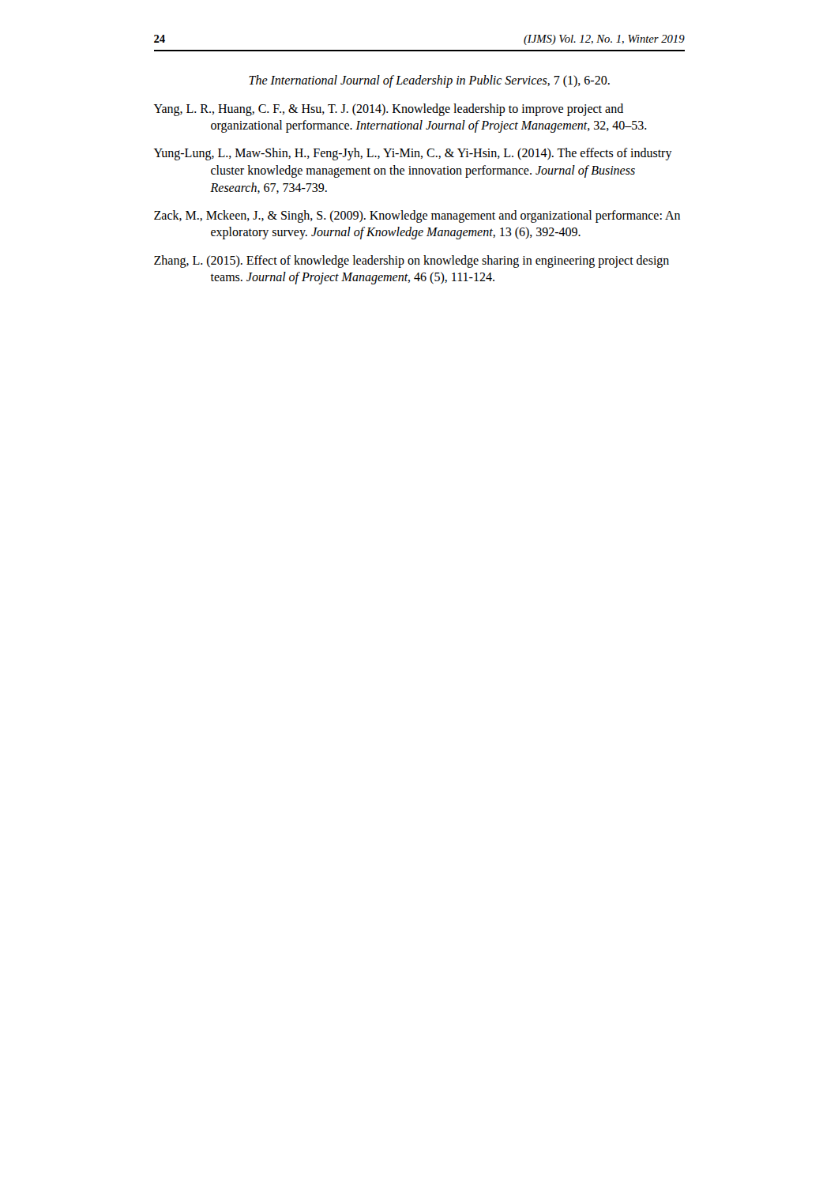24 (IJMS) Vol. 12, No. 1, Winter 2019
The International Journal of Leadership in Public Services, 7 (1), 6-20.
Yang, L. R., Huang, C. F., & Hsu, T. J. (2014). Knowledge leadership to improve project and organizational performance. International Journal of Project Management, 32, 40–53.
Yung-Lung, L., Maw-Shin, H., Feng-Jyh, L., Yi-Min, C., & Yi-Hsin, L. (2014). The effects of industry cluster knowledge management on the innovation performance. Journal of Business Research, 67, 734-739.
Zack, M., Mckeen, J., & Singh, S. (2009). Knowledge management and organizational performance: An exploratory survey. Journal of Knowledge Management, 13 (6), 392-409.
Zhang, L. (2015). Effect of knowledge leadership on knowledge sharing in engineering project design teams. Journal of Project Management, 46 (5), 111-124.